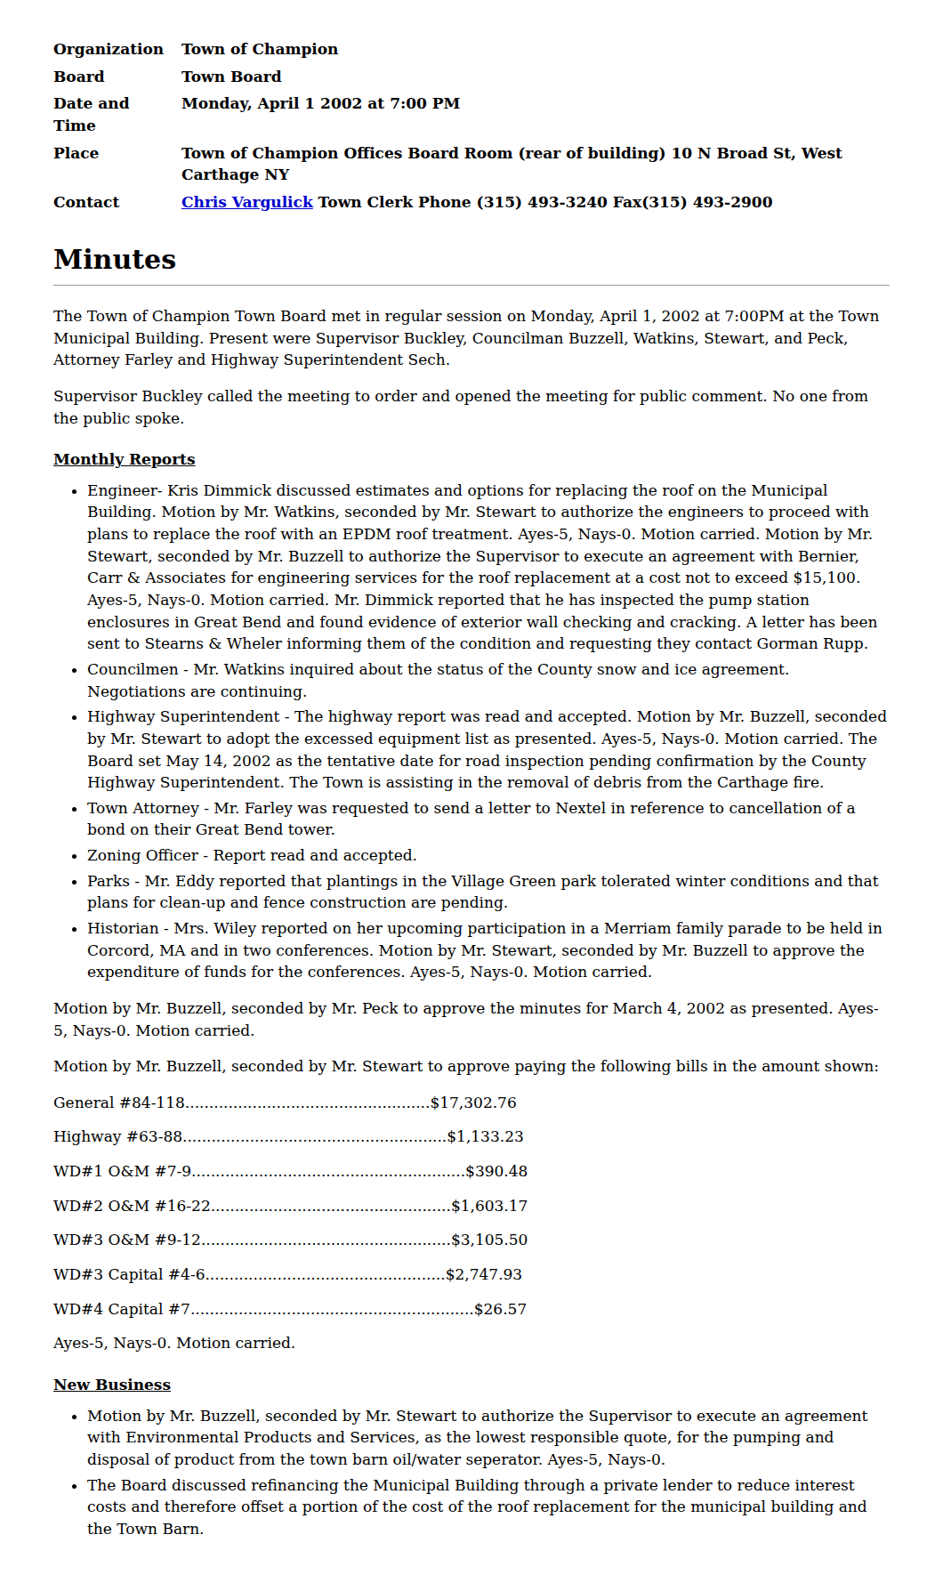| Organization | Town of Champion |
| Board | Town Board |
| Date and Time | Monday, April 1 2002 at 7:00 PM |
| Place | Town of Champion Offices Board Room (rear of building) 10 N Broad St, West Carthage NY |
| Contact | Chris Vargulick Town Clerk Phone (315) 493-3240 Fax(315) 493-2900 |
Minutes
The Town of Champion Town Board met in regular session on Monday, April 1, 2002 at 7:00PM at the Town Municipal Building. Present were Supervisor Buckley, Councilman Buzzell, Watkins, Stewart, and Peck, Attorney Farley and Highway Superintendent Sech.
Supervisor Buckley called the meeting to order and opened the meeting for public comment. No one from the public spoke.
Monthly Reports
Engineer- Kris Dimmick discussed estimates and options for replacing the roof on the Municipal Building. Motion by Mr. Watkins, seconded by Mr. Stewart to authorize the engineers to proceed with plans to replace the roof with an EPDM roof treatment. Ayes-5, Nays-0. Motion carried. Motion by Mr. Stewart, seconded by Mr. Buzzell to authorize the Supervisor to execute an agreement with Bernier, Carr & Associates for engineering services for the roof replacement at a cost not to exceed $15,100. Ayes-5, Nays-0. Motion carried. Mr. Dimmick reported that he has inspected the pump station enclosures in Great Bend and found evidence of exterior wall checking and cracking. A letter has been sent to Stearns & Wheler informing them of the condition and requesting they contact Gorman Rupp.
Councilmen - Mr. Watkins inquired about the status of the County snow and ice agreement. Negotiations are continuing.
Highway Superintendent - The highway report was read and accepted. Motion by Mr. Buzzell, seconded by Mr. Stewart to adopt the excessed equipment list as presented. Ayes-5, Nays-0. Motion carried. The Board set May 14, 2002 as the tentative date for road inspection pending confirmation by the County Highway Superintendent. The Town is assisting in the removal of debris from the Carthage fire.
Town Attorney - Mr. Farley was requested to send a letter to Nextel in reference to cancellation of a bond on their Great Bend tower.
Zoning Officer - Report read and accepted.
Parks - Mr. Eddy reported that plantings in the Village Green park tolerated winter conditions and that plans for clean-up and fence construction are pending.
Historian - Mrs. Wiley reported on her upcoming participation in a Merriam family parade to be held in Corcord, MA and in two conferences. Motion by Mr. Stewart, seconded by Mr. Buzzell to approve the expenditure of funds for the conferences. Ayes-5, Nays-0. Motion carried.
Motion by Mr. Buzzell, seconded by Mr. Peck to approve the minutes for March 4, 2002 as presented. Ayes-5, Nays-0. Motion carried.
Motion by Mr. Buzzell, seconded by Mr. Stewart to approve paying the following bills in the amount shown:
General #84-118...................................................$17,302.76
Highway #63-88.......................................................$1,133.23
WD#1 O&M #7-9.........................................................$390.48
WD#2 O&M #16-22..................................................$1,603.17
WD#3 O&M #9-12....................................................$3,105.50
WD#3 Capital #4-6..................................................$2,747.93
WD#4 Capital #7...........................................................$26.57
Ayes-5, Nays-0. Motion carried.
New Business
Motion by Mr. Buzzell, seconded by Mr. Stewart to authorize the Supervisor to execute an agreement with Environmental Products and Services, as the lowest responsible quote, for the pumping and disposal of product from the town barn oil/water seperator. Ayes-5, Nays-0.
The Board discussed refinancing the Municipal Building through a private lender to reduce interest costs and therefore offset a portion of the cost of the roof replacement for the municipal building and the Town Barn.